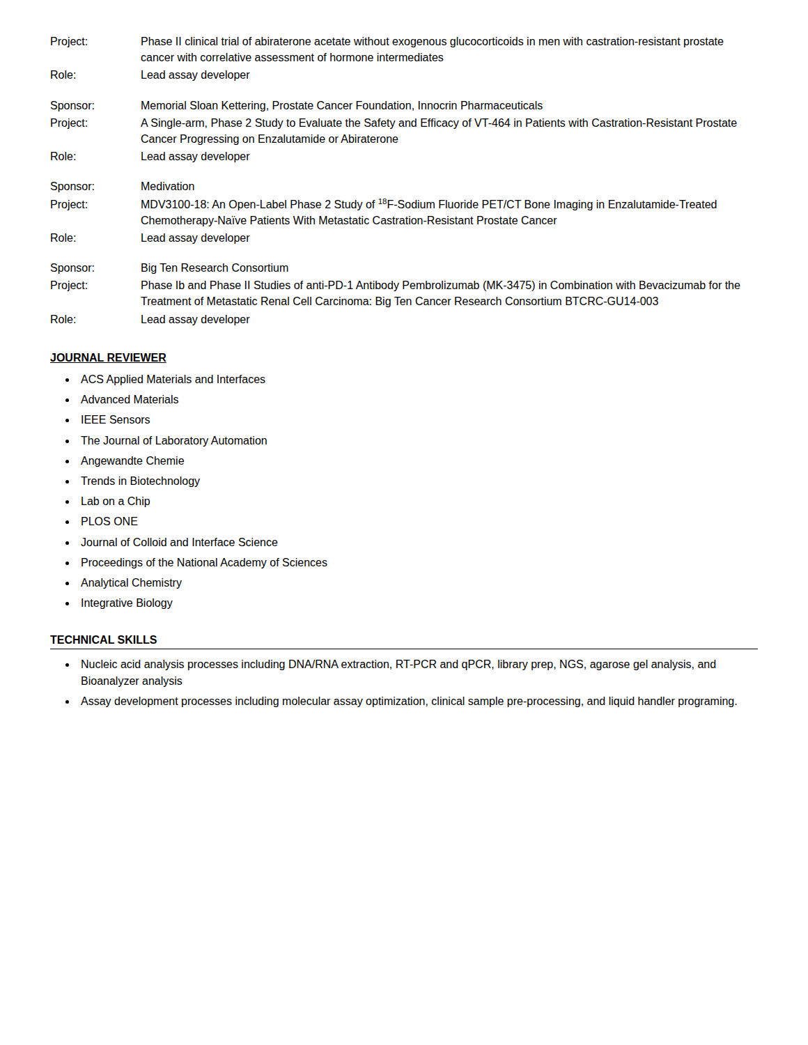| Project: | Phase II clinical trial of abiraterone acetate without exogenous glucocorticoids in men with castration-resistant prostate cancer with correlative assessment of hormone intermediates |
| Role: | Lead assay developer |
| Sponsor: | Memorial Sloan Kettering, Prostate Cancer Foundation, Innocrin Pharmaceuticals |
| Project: | A Single-arm, Phase 2 Study to Evaluate the Safety and Efficacy of VT-464 in Patients with Castration-Resistant Prostate Cancer Progressing on Enzalutamide or Abiraterone |
| Role: | Lead assay developer |
| Sponsor: | Medivation |
| Project: | MDV3100-18: An Open-Label Phase 2 Study of 18 F-Sodium Fluoride PET/CT Bone Imaging in Enzalutamide-Treated Chemotherapy-Naïve Patients With Metastatic Castration-Resistant Prostate Cancer |
| Role: | Lead assay developer |
| Sponsor: | Big Ten Research Consortium |
| Project: | Phase Ib and Phase II Studies of anti-PD-1 Antibody Pembrolizumab (MK-3475) in Combination with Bevacizumab for the Treatment of Metastatic Renal Cell Carcinoma: Big Ten Cancer Research Consortium BTCRC-GU14-003 |
| Role: | Lead assay developer |
JOURNAL REVIEWER
ACS Applied Materials and Interfaces
Advanced Materials
IEEE Sensors
The Journal of Laboratory Automation
Angewandte Chemie
Trends in Biotechnology
Lab on a Chip
PLOS ONE
Journal of Colloid and Interface Science
Proceedings of the National Academy of Sciences
Analytical Chemistry
Integrative Biology
TECHNICAL SKILLS
Nucleic acid analysis processes including DNA/RNA extraction, RT-PCR and qPCR, library prep, NGS, agarose gel analysis, and Bioanalyzer analysis
Assay development processes including molecular assay optimization, clinical sample pre-processing, and liquid handler programing.